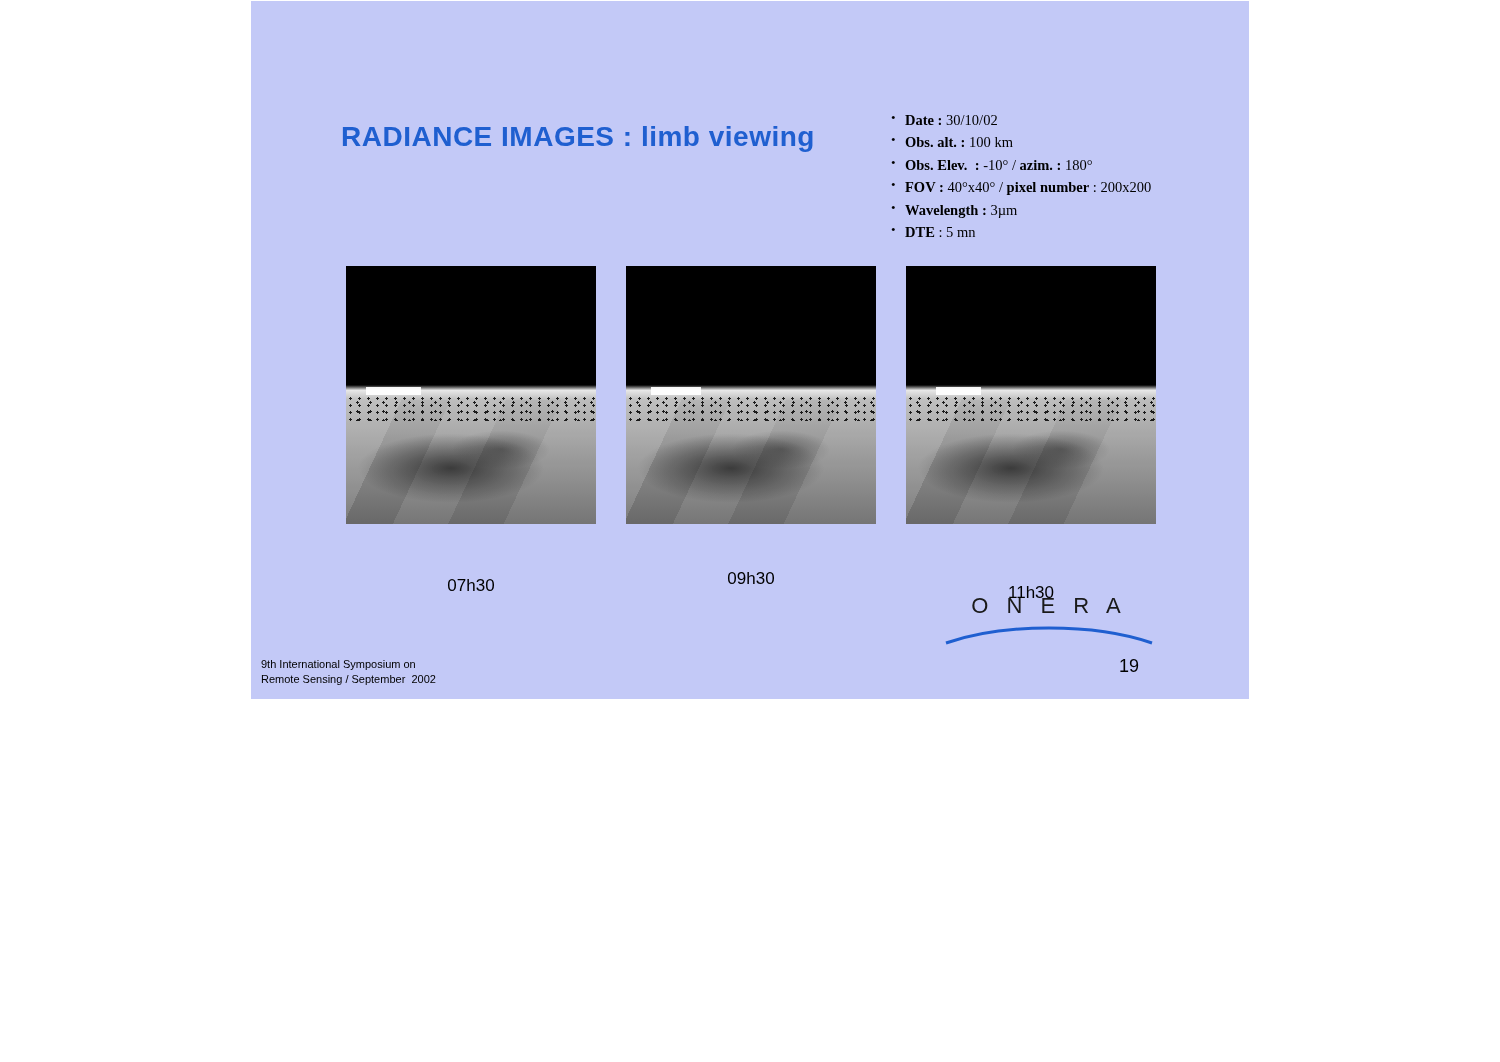RADIANCE IMAGES : limb viewing
Date : 30/10/02
Obs. alt. : 100 km
Obs. Elev. : -10° / azim. : 180°
FOV : 40°x40° / pixel number : 200x200
Wavelength : 3µm
DTE : 5 mn
07h30
09h30
11h30
9th International Symposium on
Remote Sensing / September 2002
O N E R A
19